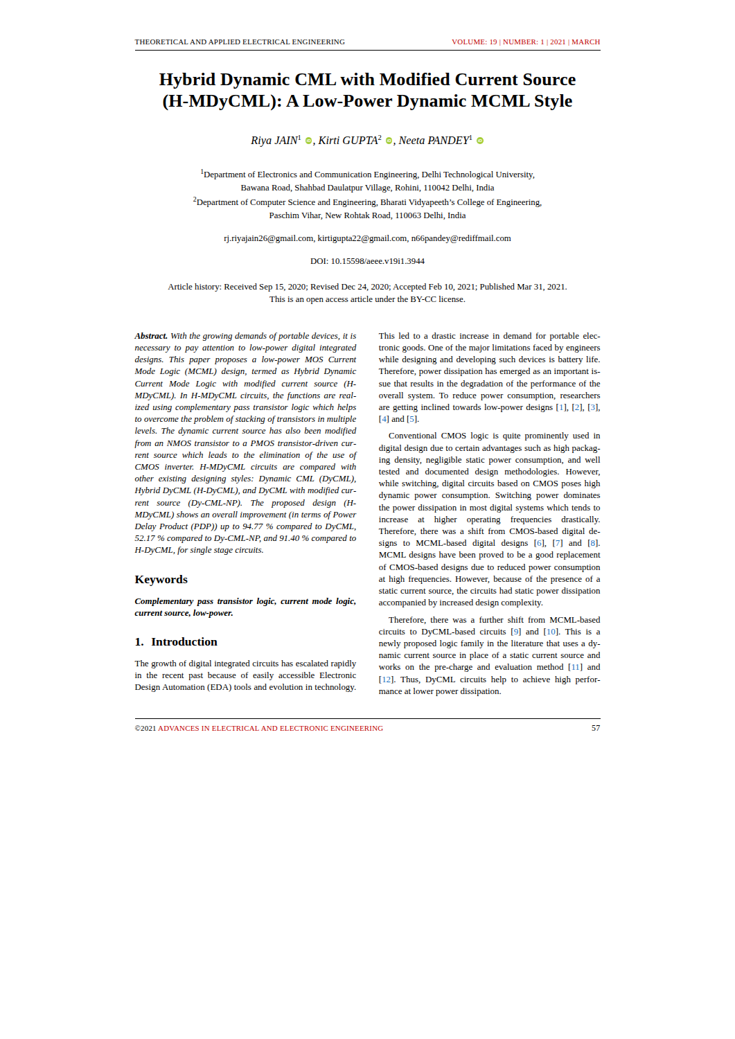Theoretical and Applied Electrical Engineering
Volume: 19 | Number: 1 | 2021 | March
Hybrid Dynamic CML with Modified Current Source
(H-MDyCML): A Low-Power Dynamic MCML Style
Riya JAIN1 , Kirti GUPTA2 , Neeta PANDEY1
1Department of Electronics and Communication Engineering, Delhi Technological University,
Bawana Road, Shahbad Daulatpur Village, Rohini, 110042 Delhi, India
2Department of Computer Science and Engineering, Bharati Vidyapeeth’s College of Engineering,
Paschim Vihar, New Rohtak Road, 110063 Delhi, India
rj.riyajain26@gmail.com, kirtigupta22@gmail.com, n66pandey@rediffmail.com
DOI: 10.15598/aeee.v19i1.3944
Article history: Received Sep 15, 2020; Revised Dec 24, 2020; Accepted Feb 10, 2021; Published Mar 31, 2021.
This is an open access article under the BY-CC license.
Abstract. With the growing demands of portable devices, it is necessary to pay attention to low-power digital integrated designs. This paper proposes a low-power MOS Current Mode Logic (MCML) design, termed as Hybrid Dynamic Current Mode Logic with modified current source (H-MDyCML). In H-MDyCML circuits, the functions are realized using complementary pass transistor logic which helps to overcome the problem of stacking of transistors in multiple levels. The dynamic current source has also been modified from an NMOS transistor to a PMOS transistor-driven current source which leads to the elimination of the use of CMOS inverter. H-MDyCML circuits are compared with other existing designing styles: Dynamic CML (DyCML), Hybrid DyCML (H-DyCML), and DyCML with modified current source (Dy-CML-NP). The proposed design (H-MDyCML) shows an overall improvement (in terms of Power Delay Product (PDP)) up to 94.77 % compared to DyCML, 52.17 % compared to Dy-CML-NP, and 91.40 % compared to H-DyCML, for single stage circuits.
Keywords
Complementary pass transistor logic, current mode logic, current source, low-power.
1. Introduction
The growth of digital integrated circuits has escalated rapidly in the recent past because of easily accessible Electronic Design Automation (EDA) tools and evolution in technology. This led to a drastic increase in demand for portable electronic goods. One of the major limitations faced by engineers while designing and developing such devices is battery life. Therefore, power dissipation has emerged as an important issue that results in the degradation of the performance of the overall system. To reduce power consumption, researchers are getting inclined towards low-power designs [1], [2], [3], [4] and [5].
Conventional CMOS logic is quite prominently used in digital design due to certain advantages such as high packaging density, negligible static power consumption, and well tested and documented design methodologies. However, while switching, digital circuits based on CMOS poses high dynamic power consumption. Switching power dominates the power dissipation in most digital systems which tends to increase at higher operating frequencies drastically. Therefore, there was a shift from CMOS-based digital designs to MCML-based digital designs [6], [7] and [8]. MCML designs have been proved to be a good replacement of CMOS-based designs due to reduced power consumption at high frequencies. However, because of the presence of a static current source, the circuits had static power dissipation accompanied by increased design complexity.
Therefore, there was a further shift from MCML-based circuits to DyCML-based circuits [9] and [10]. This is a newly proposed logic family in the literature that uses a dynamic current source in place of a static current source and works on the pre-charge and evaluation method [11] and [12]. Thus, DyCML circuits help to achieve high performance at lower power dissipation.
©2021 Advances in Electrical and Electronic Engineering
57